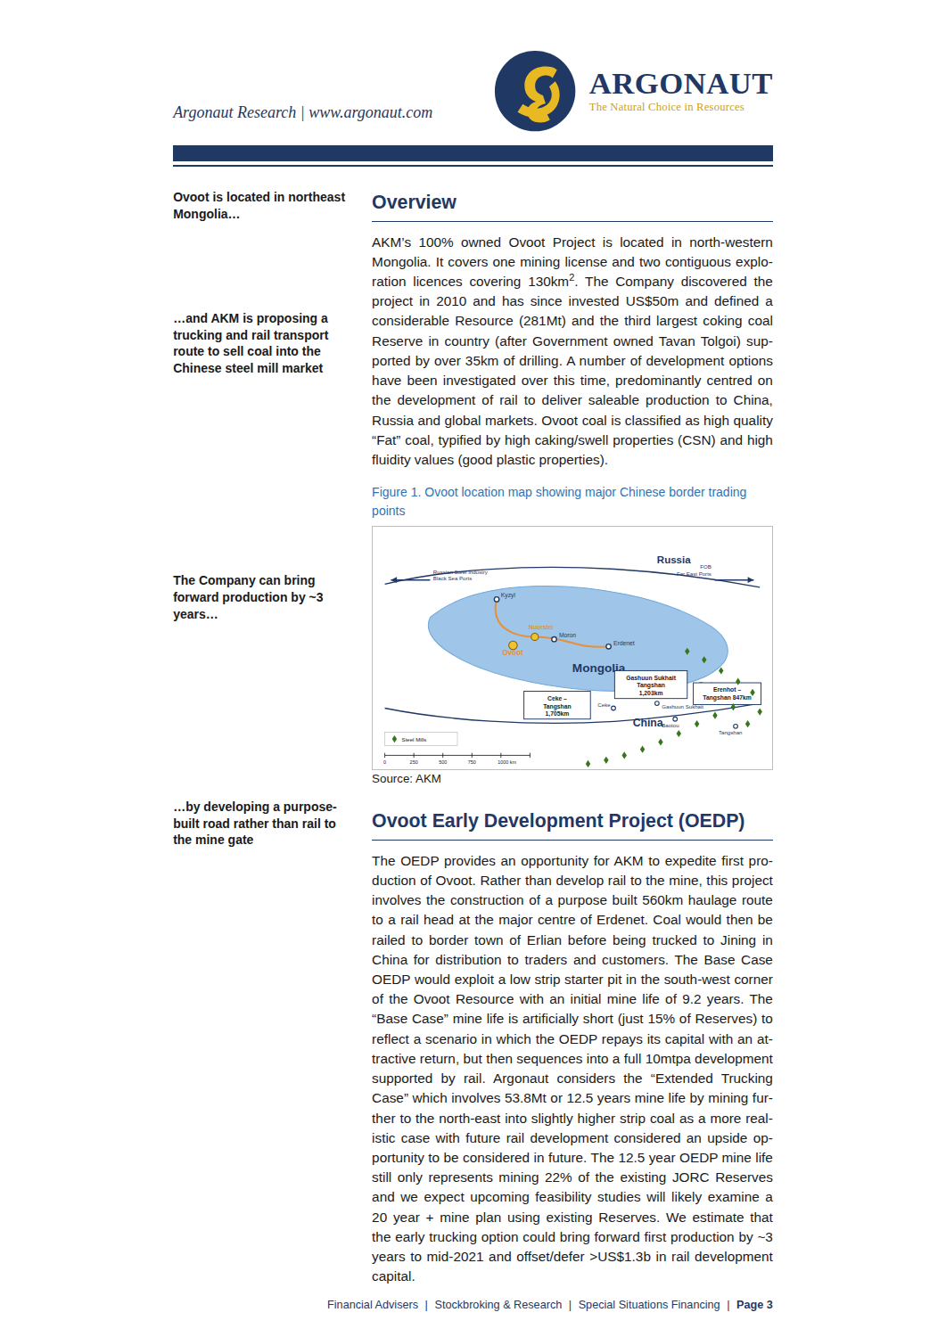Argonaut Research | www.argonaut.com
ARGONAUT
The Natural Choice in Resources
Ovoot is located in northeast Mongolia…
…and AKM is proposing a trucking and rail transport route to sell coal into the Chinese steel mill market
The Company can bring forward production by ~3 years…
…by developing a purpose-built road rather than rail to the mine gate
Overview
AKM’s 100% owned Ovoot Project is located in north-western Mongolia. It covers one mining license and two contiguous exploration licences covering 130km2. The Company discovered the project in 2010 and has since invested US$50m and defined a considerable Resource (281Mt) and the third largest coking coal Reserve in country (after Government owned Tavan Tolgoi) supported by over 35km of drilling. A number of development options have been investigated over this time, predominantly centred on the development of rail to deliver saleable production to China, Russia and global markets. Ovoot coal is classified as high quality “Fat” coal, typified by high caking/swell properties (CSN) and high fluidity values (good plastic properties).
Figure 1. Ovoot location map showing major Chinese border trading points
Russia Mongolia China Russian Steel Industry Black Sea Ports FOB Far East Ports Kyzyl Nuurstei Moron Ovoot Erdenet Ceke Gashuun Sukhait Erenhot Tangshan Baotou Gashuun Sukhait Tangshan 1,203km Erenhot – Tangshan 847km Ceke – Tangshan 1,705km Steel Mills 0 250 500 750 1000 km
Source: AKM
Ovoot Early Development Project (OEDP)
The OEDP provides an opportunity for AKM to expedite first production of Ovoot. Rather than develop rail to the mine, this project involves the construction of a purpose built 560km haulage route to a rail head at the major centre of Erdenet. Coal would then be railed to border town of Erlian before being trucked to Jining in China for distribution to traders and customers. The Base Case OEDP would exploit a low strip starter pit in the south-west corner of the Ovoot Resource with an initial mine life of 9.2 years. The “Base Case” mine life is artificially short (just 15% of Reserves) to reflect a scenario in which the OEDP repays its capital with an attractive return, but then sequences into a full 10mtpa development supported by rail. Argonaut considers the “Extended Trucking Case” which involves 53.8Mt or 12.5 years mine life by mining further to the north-east into slightly higher strip coal as a more realistic case with future rail development considered an upside opportunity to be considered in future. The 12.5 year OEDP mine life still only represents mining 22% of the existing JORC Reserves and we expect upcoming feasibility studies will likely examine a 20 year + mine plan using existing Reserves. We estimate that the early trucking option could bring forward first production by ~3 years to mid-2021 and offset/defer >US$1.3b in rail development capital.
Financial Advisers|Stockbroking & Research|Special Situations Financing|Page 3